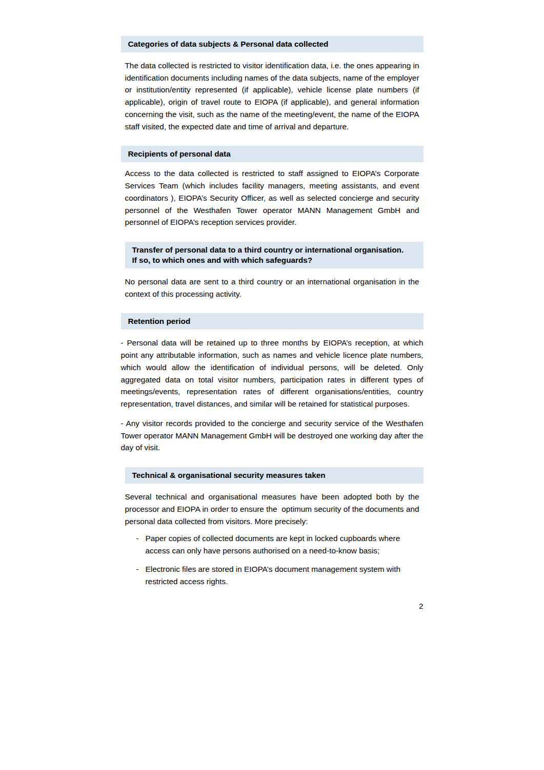Categories of data subjects & Personal data collected
The data collected is restricted to visitor identification data, i.e. the ones appearing in identification documents including names of the data subjects, name of the employer or institution/entity represented (if applicable), vehicle license plate numbers (if applicable), origin of travel route to EIOPA (if applicable), and general information concerning the visit, such as the name of the meeting/event, the name of the EIOPA staff visited, the expected date and time of arrival and departure.
Recipients of personal data
Access to the data collected is restricted to staff assigned to EIOPA’s Corporate Services Team (which includes facility managers, meeting assistants, and event coordinators ), EIOPA’s Security Officer, as well as selected concierge and security personnel of the Westhafen Tower operator MANN Management GmbH and personnel of EIOPA’s reception services provider.
Transfer of personal data to a third country or international organisation.
If so, to which ones and with which safeguards?
No personal data are sent to a third country or an international organisation in the context of this processing activity.
Retention period
- Personal data will be retained up to three months by EIOPA’s reception, at which point any attributable information, such as names and vehicle licence plate numbers, which would allow the identification of individual persons, will be deleted. Only aggregated data on total visitor numbers, participation rates in different types of meetings/events, representation rates of different organisations/entities, country representation, travel distances, and similar will be retained for statistical purposes.
- Any visitor records provided to the concierge and security service of the Westhafen Tower operator MANN Management GmbH will be destroyed one working day after the day of visit.
Technical & organisational security measures taken
Several technical and organisational measures have been adopted both by the processor and EIOPA in order to ensure the optimum security of the documents and personal data collected from visitors. More precisely:
Paper copies of collected documents are kept in locked cupboards where access can only have persons authorised on a need-to-know basis;
Electronic files are stored in EIOPA’s document management system with restricted access rights.
2